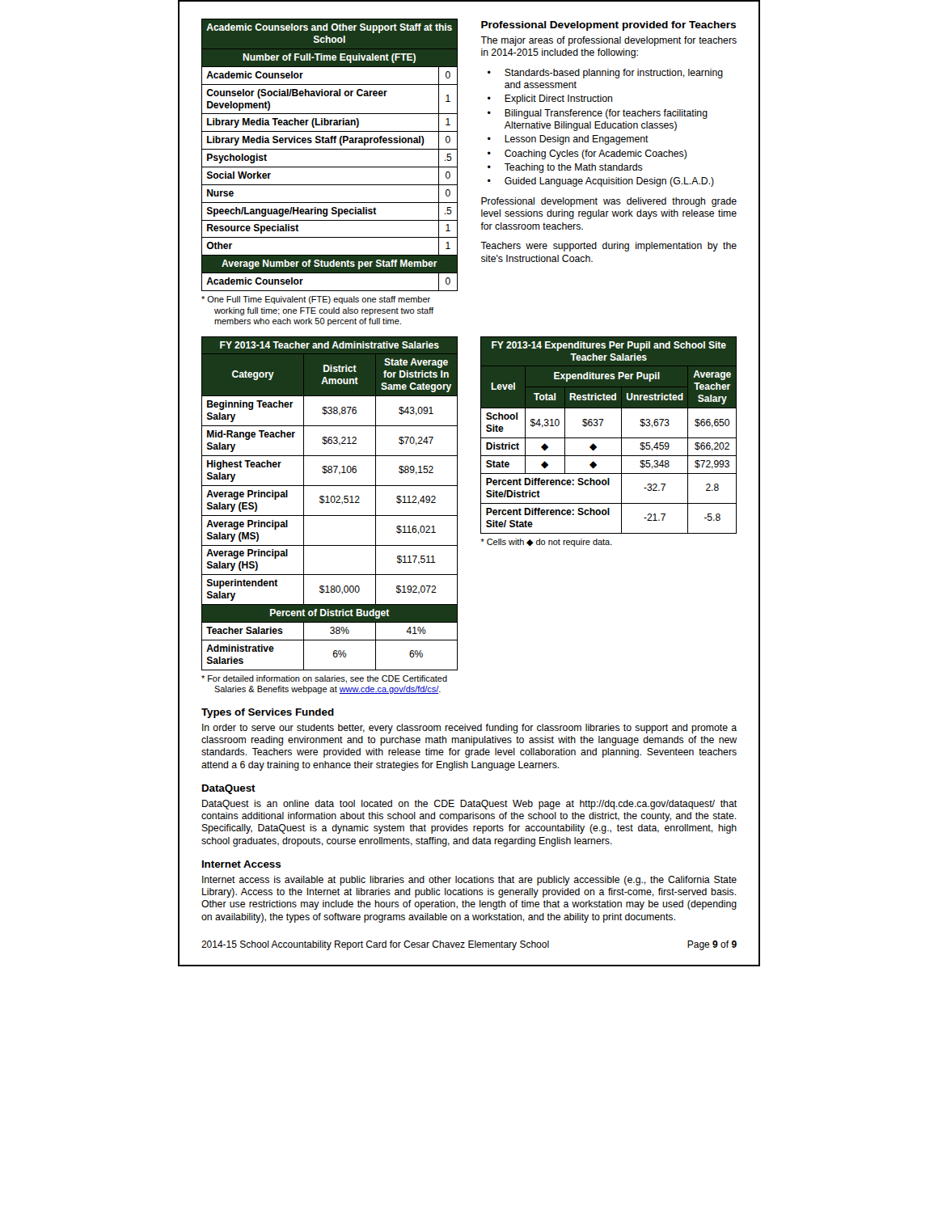| Academic Counselors and Other Support Staff at this School |
| Number of Full-Time Equivalent (FTE) |
| Academic Counselor | 0 |
| Counselor (Social/Behavioral or Career Development) | 1 |
| Library Media Teacher (Librarian) | 1 |
| Library Media Services Staff (Paraprofessional) | 0 |
| Psychologist | .5 |
| Social Worker | 0 |
| Nurse | 0 |
| Speech/Language/Hearing Specialist | .5 |
| Resource Specialist | 1 |
| Other | 1 |
| Average Number of Students per Staff Member |
| Academic Counselor | 0 |
* One Full Time Equivalent (FTE) equals one staff member working full time; one FTE could also represent two staff members who each work 50 percent of full time.
Professional Development provided for Teachers
The major areas of professional development for teachers in 2014-2015 included the following:
Standards-based planning for instruction, learning and assessment
Explicit Direct Instruction
Bilingual Transference (for teachers facilitating Alternative Bilingual Education classes)
Lesson Design and Engagement
Coaching Cycles (for Academic Coaches)
Teaching to the Math standards
Guided Language Acquisition Design (G.L.A.D.)
Professional development was delivered through grade level sessions during regular work days with release time for classroom teachers.
Teachers were supported during implementation by the site's Instructional Coach.
| FY 2013-14 Teacher and Administrative Salaries |
| Category | District Amount | State Average for Districts In Same Category |
| Beginning Teacher Salary | $38,876 | $43,091 |
| Mid-Range Teacher Salary | $63,212 | $70,247 |
| Highest Teacher Salary | $87,106 | $89,152 |
| Average Principal Salary (ES) | $102,512 | $112,492 |
| Average Principal Salary (MS) | | $116,021 |
| Average Principal Salary (HS) | | $117,511 |
| Superintendent Salary | $180,000 | $192,072 |
| Percent of District Budget |
| Teacher Salaries | 38% | 41% |
| Administrative Salaries | 6% | 6% |
* For detailed information on salaries, see the CDE Certificated Salaries & Benefits webpage at www.cde.ca.gov/ds/fd/cs/.
| FY 2013-14 Expenditures Per Pupil and School Site Teacher Salaries |
| Level | Expenditures Per Pupil | Average Teacher Salary |
| Total | Restricted | Unrestricted |
| School Site | $4,310 | $637 | $3,673 | $66,650 |
| District | ◆ | ◆ | $5,459 | $66,202 |
| State | ◆ | ◆ | $5,348 | $72,993 |
| Percent Difference: School Site/District | -32.7 | 2.8 |
| Percent Difference: School Site/ State | -21.7 | -5.8 |
* Cells with ◆ do not require data.
Types of Services Funded
In order to serve our students better, every classroom received funding for classroom libraries to support and promote a classroom reading environment and to purchase math manipulatives to assist with the language demands of the new standards. Teachers were provided with release time for grade level collaboration and planning. Seventeen teachers attend a 6 day training to enhance their strategies for English Language Learners.
DataQuest
DataQuest is an online data tool located on the CDE DataQuest Web page at http://dq.cde.ca.gov/dataquest/ that contains additional information about this school and comparisons of the school to the district, the county, and the state. Specifically, DataQuest is a dynamic system that provides reports for accountability (e.g., test data, enrollment, high school graduates, dropouts, course enrollments, staffing, and data regarding English learners.
Internet Access
Internet access is available at public libraries and other locations that are publicly accessible (e.g., the California State Library). Access to the Internet at libraries and public locations is generally provided on a first-come, first-served basis. Other use restrictions may include the hours of operation, the length of time that a workstation may be used (depending on availability), the types of software programs available on a workstation, and the ability to print documents.
2014-15 School Accountability Report Card for Cesar Chavez Elementary School
Page 9 of 9